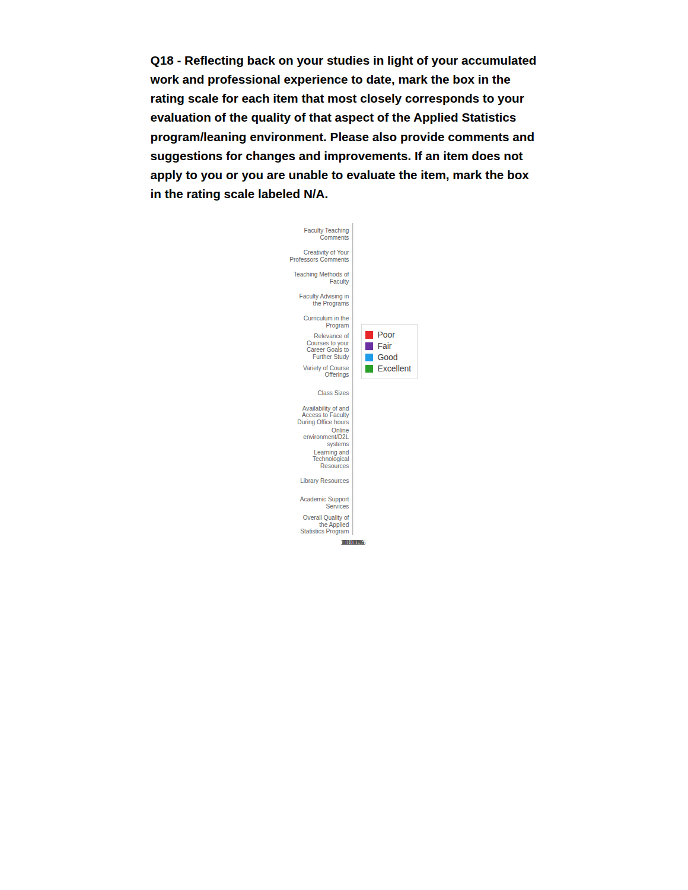Q18 - Reflecting back on your studies in light of your accumulated work and professional experience to date, mark the box in the rating scale for each item that most closely corresponds to your evaluation of the quality of that aspect of the Applied Statistics program/leaning environment. Please also provide comments and suggestions for changes and improvements. If an item does not apply to you or you are unable to evaluate the item, mark the box in the rating scale labeled N/A.
Faculty Teaching
Comments
Creativity of Your
Professors Comments
Teaching Methods of
Faculty
Faculty Advising in
the Programs
Curriculum in the
Program
Relevance of
Courses to your
Career Goals to
Further Study
Variety of Course
Offerings
Class Sizes
Availability of and
Access to Faculty
During Office hours
Online
environment/D2L
systems
Learning and
Technological
Resources
Library Resources
Academic Support
Services
Overall Quality of
the Applied
Statistics Program
0.00% 10.00% 20.00% 30.00% 40.00% 50.00% 60.00% 70.00% 80.00% 90.00% 100.00%
Poor
Fair
Good
Excellent